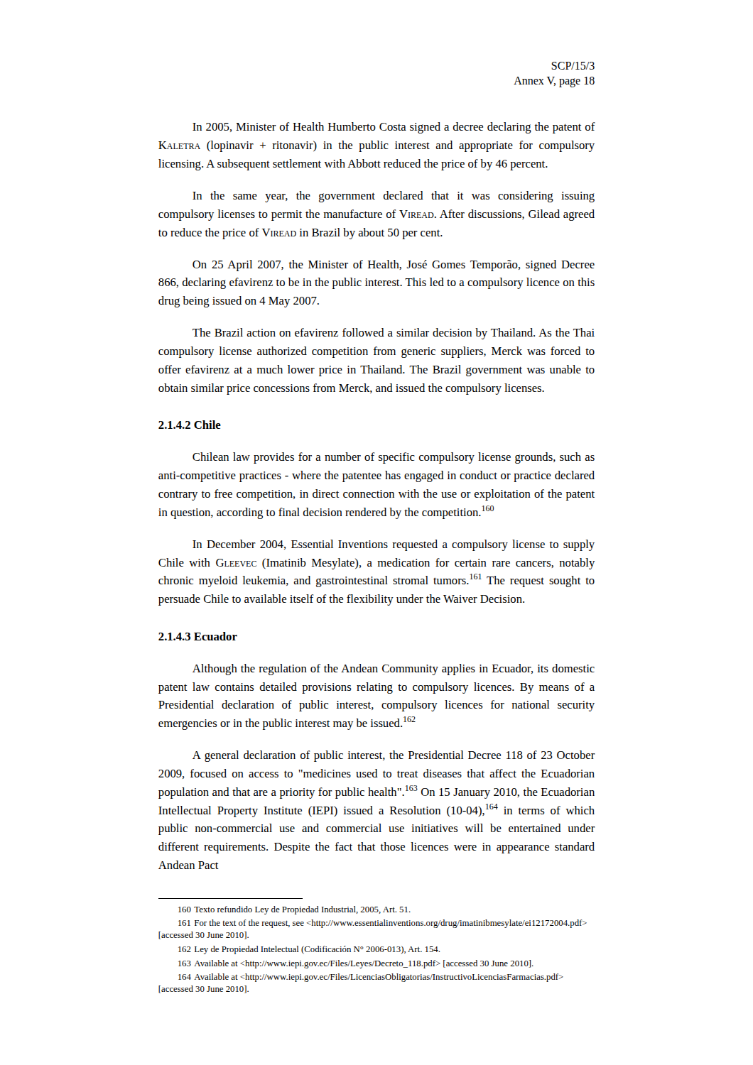SCP/15/3
Annex V, page 18
In 2005, Minister of Health Humberto Costa signed a decree declaring the patent of Kaletra (lopinavir + ritonavir) in the public interest and appropriate for compulsory licensing. A subsequent settlement with Abbott reduced the price of by 46 percent.
In the same year, the government declared that it was considering issuing compulsory licenses to permit the manufacture of Viread. After discussions, Gilead agreed to reduce the price of Viread in Brazil by about 50 per cent.
On 25 April 2007, the Minister of Health, José Gomes Temporão, signed Decree 866, declaring efavirenz to be in the public interest. This led to a compulsory licence on this drug being issued on 4 May 2007.
The Brazil action on efavirenz followed a similar decision by Thailand. As the Thai compulsory license authorized competition from generic suppliers, Merck was forced to offer efavirenz at a much lower price in Thailand. The Brazil government was unable to obtain similar price concessions from Merck, and issued the compulsory licenses.
2.1.4.2 Chile
Chilean law provides for a number of specific compulsory license grounds, such as anti-competitive practices - where the patentee has engaged in conduct or practice declared contrary to free competition, in direct connection with the use or exploitation of the patent in question, according to final decision rendered by the competition.160
In December 2004, Essential Inventions requested a compulsory license to supply Chile with Gleevec (Imatinib Mesylate), a medication for certain rare cancers, notably chronic myeloid leukemia, and gastrointestinal stromal tumors.161 The request sought to persuade Chile to available itself of the flexibility under the Waiver Decision.
2.1.4.3 Ecuador
Although the regulation of the Andean Community applies in Ecuador, its domestic patent law contains detailed provisions relating to compulsory licences. By means of a Presidential declaration of public interest, compulsory licences for national security emergencies or in the public interest may be issued.162
A general declaration of public interest, the Presidential Decree 118 of 23 October 2009, focused on access to "medicines used to treat diseases that affect the Ecuadorian population and that are a priority for public health".163 On 15 January 2010, the Ecuadorian Intellectual Property Institute (IEPI) issued a Resolution (10-04),164 in terms of which public non-commercial use and commercial use initiatives will be entertained under different requirements. Despite the fact that those licences were in appearance standard Andean Pact
160 Texto refundido Ley de Propiedad Industrial, 2005, Art. 51.
161 For the text of the request, see <http://www.essentialinventions.org/drug/imatinibmesylate/ei12172004.pdf> [accessed 30 June 2010].
162 Ley de Propiedad Intelectual (Codificación N° 2006-013), Art. 154.
163 Available at <http://www.iepi.gov.ec/Files/Leyes/Decreto_118.pdf> [accessed 30 June 2010].
164 Available at <http://www.iepi.gov.ec/Files/LicenciasObligatorias/InstructivoLicenciasFarmacias.pdf> [accessed 30 June 2010].